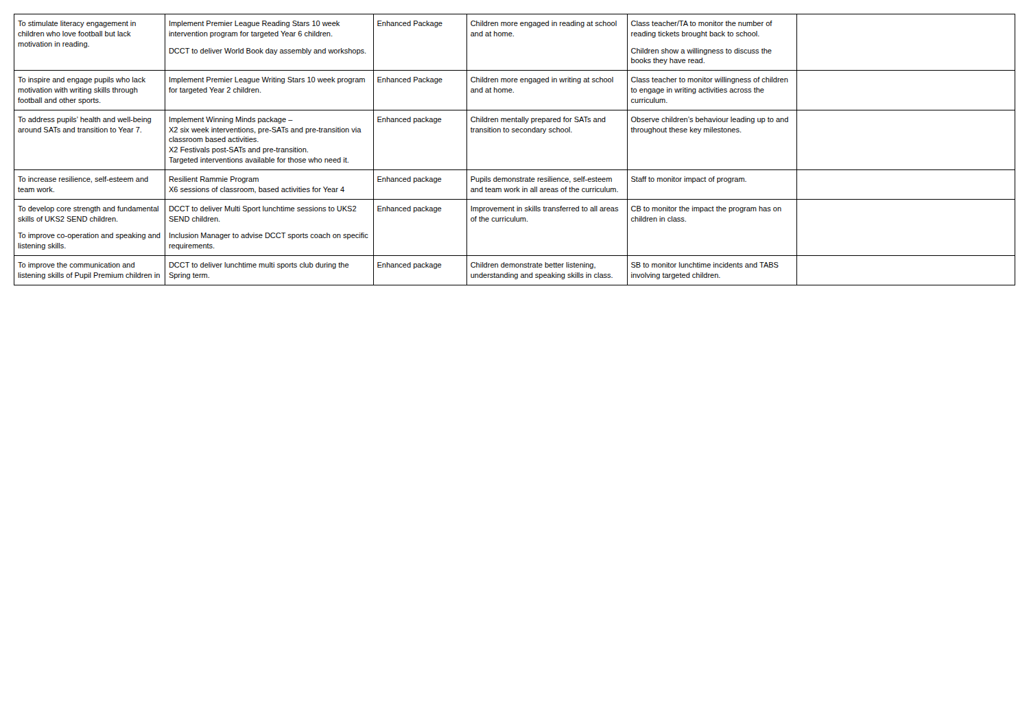| To stimulate literacy engagement in children who love football but lack motivation in reading. | Implement Premier League Reading Stars 10 week intervention program for targeted Year 6 children. DCCT to deliver World Book day assembly and workshops. | Enhanced Package | Children more engaged in reading at school and at home. | Class teacher/TA to monitor the number of reading tickets brought back to school. Children show a willingness to discuss the books they have read. | |
| To inspire and engage pupils who lack motivation with writing skills through football and other sports. | Implement Premier League Writing Stars 10 week program for targeted Year 2 children. | Enhanced Package | Children more engaged in writing at school and at home. | Class teacher to monitor willingness of children to engage in writing activities across the curriculum. | |
| To address pupils’ health and well-being around SATs and transition to Year 7. | Implement Winning Minds package – X2 six week interventions, pre-SATs and pre-transition via classroom based activities. X2 Festivals post-SATs and pre-transition. Targeted interventions available for those who need it. | Enhanced package | Children mentally prepared for SATs and transition to secondary school. | Observe children’s behaviour leading up to and throughout these key milestones. | |
| To increase resilience, self-esteem and team work. | Resilient Rammie Program X6 sessions of classroom, based activities for Year 4 | Enhanced package | Pupils demonstrate resilience, self-esteem and team work in all areas of the curriculum. | Staff to monitor impact of program. | |
| To develop core strength and fundamental skills of UKS2 SEND children. To improve co-operation and speaking and listening skills. | DCCT to deliver Multi Sport lunchtime sessions to UKS2 SEND children. Inclusion Manager to advise DCCT sports coach on specific requirements. | Enhanced package | Improvement in skills transferred to all areas of the curriculum. | CB to monitor the impact the program has on children in class. | |
| To improve the communication and listening skills of Pupil Premium children in | DCCT to deliver lunchtime multi sports club during the Spring term. | Enhanced package | Children demonstrate better listening, understanding and speaking skills in class. | SB to monitor lunchtime incidents and TABS involving targeted children. | |